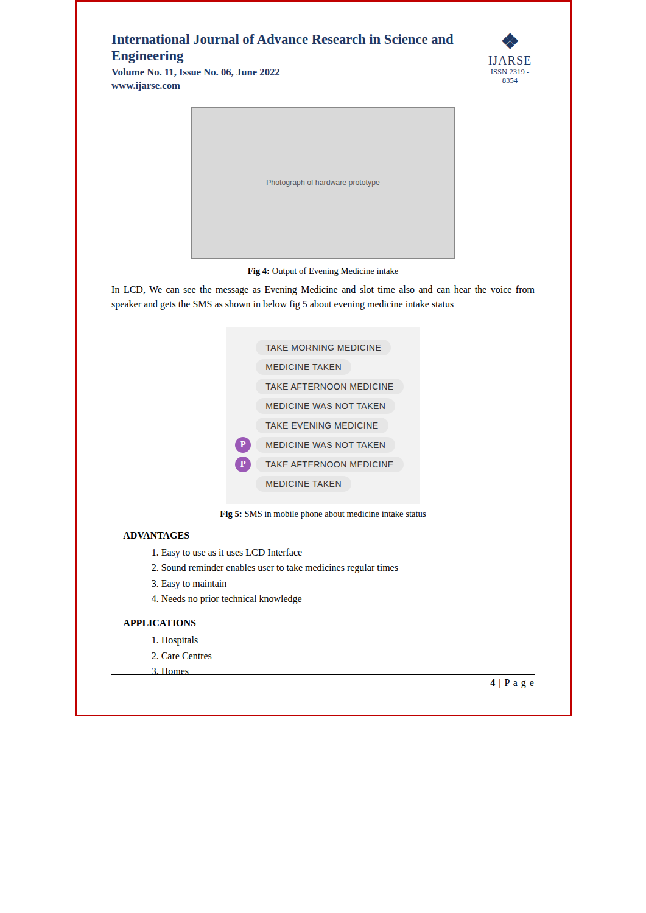International Journal of Advance Research in Science and Engineering
Volume No. 11, Issue No. 06, June 2022
www.ijarse.com
❖ IJARSE ISSN 2319 - 8354
Fig 4: Output of Evening Medicine intake
In LCD, We can see the message as Evening Medicine and slot time also and can hear the voice from speaker and gets the SMS as shown in below fig 5 about evening medicine intake status
PTAKE MORNING MEDICINE
PMEDICINE TAKEN
PTAKE AFTERNOON MEDICINE
PMEDICINE WAS NOT TAKEN
PTAKE EVENING MEDICINE
PMEDICINE WAS NOT TAKEN
PTAKE AFTERNOON MEDICINE
PMEDICINE TAKEN
Fig 5: SMS in mobile phone about medicine intake status
ADVANTAGES
Easy to use as it uses LCD Interface
Sound reminder enables user to take medicines regular times
Easy to maintain
Needs no prior technical knowledge
APPLICATIONS
Hospitals
Care Centres
Homes
4 | P a g e